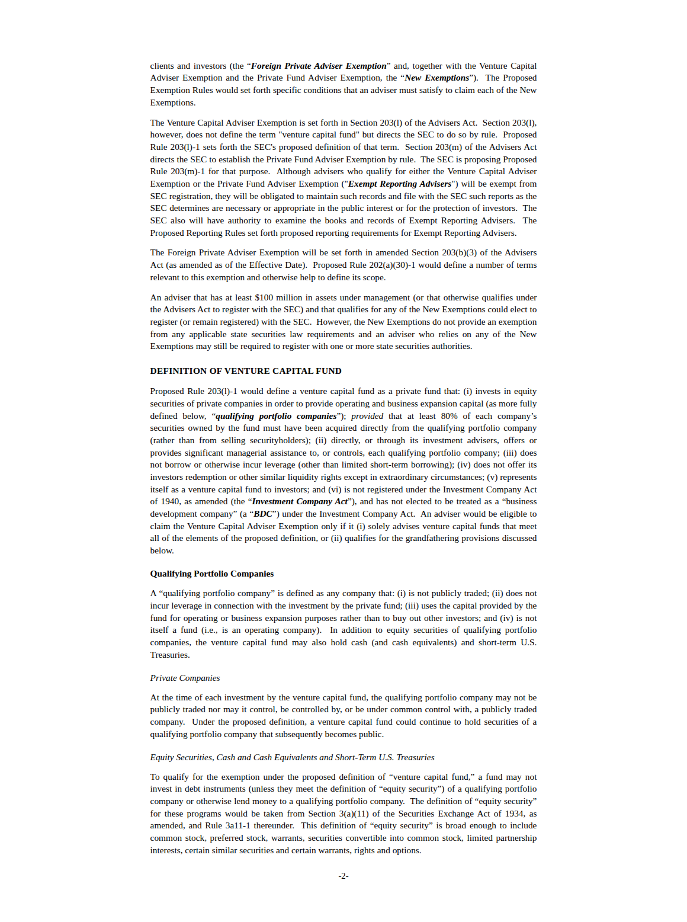clients and investors (the “Foreign Private Adviser Exemption” and, together with the Venture Capital Adviser Exemption and the Private Fund Adviser Exemption, the “New Exemptions”). The Proposed Exemption Rules would set forth specific conditions that an adviser must satisfy to claim each of the New Exemptions.
The Venture Capital Adviser Exemption is set forth in Section 203(l) of the Advisers Act. Section 203(l), however, does not define the term "venture capital fund" but directs the SEC to do so by rule. Proposed Rule 203(l)-1 sets forth the SEC's proposed definition of that term. Section 203(m) of the Advisers Act directs the SEC to establish the Private Fund Adviser Exemption by rule. The SEC is proposing Proposed Rule 203(m)-1 for that purpose. Although advisers who qualify for either the Venture Capital Adviser Exemption or the Private Fund Adviser Exemption ("Exempt Reporting Advisers") will be exempt from SEC registration, they will be obligated to maintain such records and file with the SEC such reports as the SEC determines are necessary or appropriate in the public interest or for the protection of investors. The SEC also will have authority to examine the books and records of Exempt Reporting Advisers. The Proposed Reporting Rules set forth proposed reporting requirements for Exempt Reporting Advisers.
The Foreign Private Adviser Exemption will be set forth in amended Section 203(b)(3) of the Advisers Act (as amended as of the Effective Date). Proposed Rule 202(a)(30)-1 would define a number of terms relevant to this exemption and otherwise help to define its scope.
An adviser that has at least $100 million in assets under management (or that otherwise qualifies under the Advisers Act to register with the SEC) and that qualifies for any of the New Exemptions could elect to register (or remain registered) with the SEC. However, the New Exemptions do not provide an exemption from any applicable state securities law requirements and an adviser who relies on any of the New Exemptions may still be required to register with one or more state securities authorities.
DEFINITION OF VENTURE CAPITAL FUND
Proposed Rule 203(l)-1 would define a venture capital fund as a private fund that: (i) invests in equity securities of private companies in order to provide operating and business expansion capital (as more fully defined below, “qualifying portfolio companies”); provided that at least 80% of each company’s securities owned by the fund must have been acquired directly from the qualifying portfolio company (rather than from selling securityholders); (ii) directly, or through its investment advisers, offers or provides significant managerial assistance to, or controls, each qualifying portfolio company; (iii) does not borrow or otherwise incur leverage (other than limited short-term borrowing); (iv) does not offer its investors redemption or other similar liquidity rights except in extraordinary circumstances; (v) represents itself as a venture capital fund to investors; and (vi) is not registered under the Investment Company Act of 1940, as amended (the “Investment Company Act”), and has not elected to be treated as a “business development company” (a “BDC”) under the Investment Company Act. An adviser would be eligible to claim the Venture Capital Adviser Exemption only if it (i) solely advises venture capital funds that meet all of the elements of the proposed definition, or (ii) qualifies for the grandfathering provisions discussed below.
Qualifying Portfolio Companies
A “qualifying portfolio company” is defined as any company that: (i) is not publicly traded; (ii) does not incur leverage in connection with the investment by the private fund; (iii) uses the capital provided by the fund for operating or business expansion purposes rather than to buy out other investors; and (iv) is not itself a fund (i.e., is an operating company). In addition to equity securities of qualifying portfolio companies, the venture capital fund may also hold cash (and cash equivalents) and short-term U.S. Treasuries.
Private Companies
At the time of each investment by the venture capital fund, the qualifying portfolio company may not be publicly traded nor may it control, be controlled by, or be under common control with, a publicly traded company. Under the proposed definition, a venture capital fund could continue to hold securities of a qualifying portfolio company that subsequently becomes public.
Equity Securities, Cash and Cash Equivalents and Short-Term U.S. Treasuries
To qualify for the exemption under the proposed definition of “venture capital fund,” a fund may not invest in debt instruments (unless they meet the definition of “equity security”) of a qualifying portfolio company or otherwise lend money to a qualifying portfolio company. The definition of “equity security” for these programs would be taken from Section 3(a)(11) of the Securities Exchange Act of 1934, as amended, and Rule 3a11-1 thereunder. This definition of “equity security” is broad enough to include common stock, preferred stock, warrants, securities convertible into common stock, limited partnership interests, certain similar securities and certain warrants, rights and options.
-2-